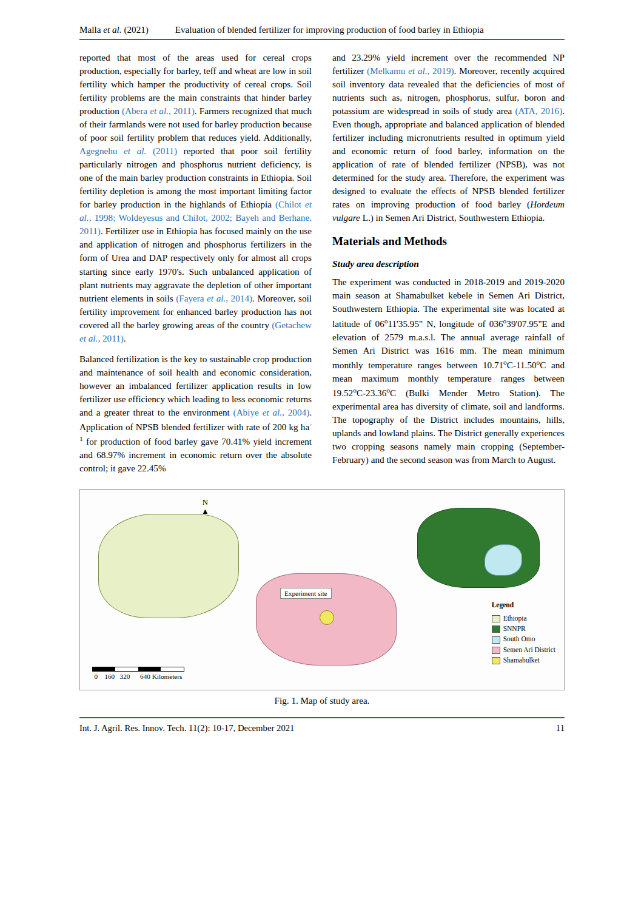Malla et al. (2021) Evaluation of blended fertilizer for improving production of food barley in Ethiopia
reported that most of the areas used for cereal crops production, especially for barley, teff and wheat are low in soil fertility which hamper the productivity of cereal crops. Soil fertility problems are the main constraints that hinder barley production (Abera et al., 2011). Farmers recognized that much of their farmlands were not used for barley production because of poor soil fertility problem that reduces yield. Additionally, Agegnehu et al. (2011) reported that poor soil fertility particularly nitrogen and phosphorus nutrient deficiency, is one of the main barley production constraints in Ethiopia. Soil fertility depletion is among the most important limiting factor for barley production in the highlands of Ethiopia (Chilot et al., 1998; Woldeyesus and Chilot, 2002; Bayeh and Berhane, 2011). Fertilizer use in Ethiopia has focused mainly on the use and application of nitrogen and phosphorus fertilizers in the form of Urea and DAP respectively only for almost all crops starting since early 1970's. Such unbalanced application of plant nutrients may aggravate the depletion of other important nutrient elements in soils (Fayera et al., 2014). Moreover, soil fertility improvement for enhanced barley production has not covered all the barley growing areas of the country (Getachew et al., 2011).
Balanced fertilization is the key to sustainable crop production and maintenance of soil health and economic consideration, however an imbalanced fertilizer application results in low fertilizer use efficiency which leading to less economic returns and a greater threat to the environment (Abiye et al., 2004). Application of NPSB blended fertilizer with rate of 200 kg ha-1 for production of food barley gave 70.41% yield increment and 68.97% increment in economic return over the absolute control; it gave 22.45%
and 23.29% yield increment over the recommended NP fertilizer (Melkamu et al., 2019). Moreover, recently acquired soil inventory data revealed that the deficiencies of most of nutrients such as, nitrogen, phosphorus, sulfur, boron and potassium are widespread in soils of study area (ATA, 2016). Even though, appropriate and balanced application of blended fertilizer including micronutrients resulted in optimum yield and economic return of food barley, information on the application of rate of blended fertilizer (NPSB), was not determined for the study area. Therefore, the experiment was designed to evaluate the effects of NPSB blended fertilizer rates on improving production of food barley (Hordeum vulgare L.) in Semen Ari District, Southwestern Ethiopia.
Materials and Methods
Study area description
The experiment was conducted in 2018-2019 and 2019-2020 main season at Shamabulket kebele in Semen Ari District, Southwestern Ethiopia. The experimental site was located at latitude of 06o11'35.95" N, longitude of 036o39'07.95"E and elevation of 2579 m.a.s.l. The annual average rainfall of Semen Ari District was 1616 mm. The mean minimum monthly temperature ranges between 10.71oC-11.50oC and mean maximum monthly temperature ranges between 19.52oC-23.36oC (Bulki Mender Metro Station). The experimental area has diversity of climate, soil and landforms. The topography of the District includes mountains, hills, uplands and lowland plains. The District generally experiences two cropping seasons namely main cropping (September- February) and the second season was from March to August.
N
▲
Experiment site
Legend Ethiopia
SNNPR
South Omo
Semen Ari District
Shamabulket
0 160 320 640 Kilometers
Fig. 1. Map of study area.
Int. J. Agril. Res. Innov. Tech. 11(2): 10-17, December 2021 11